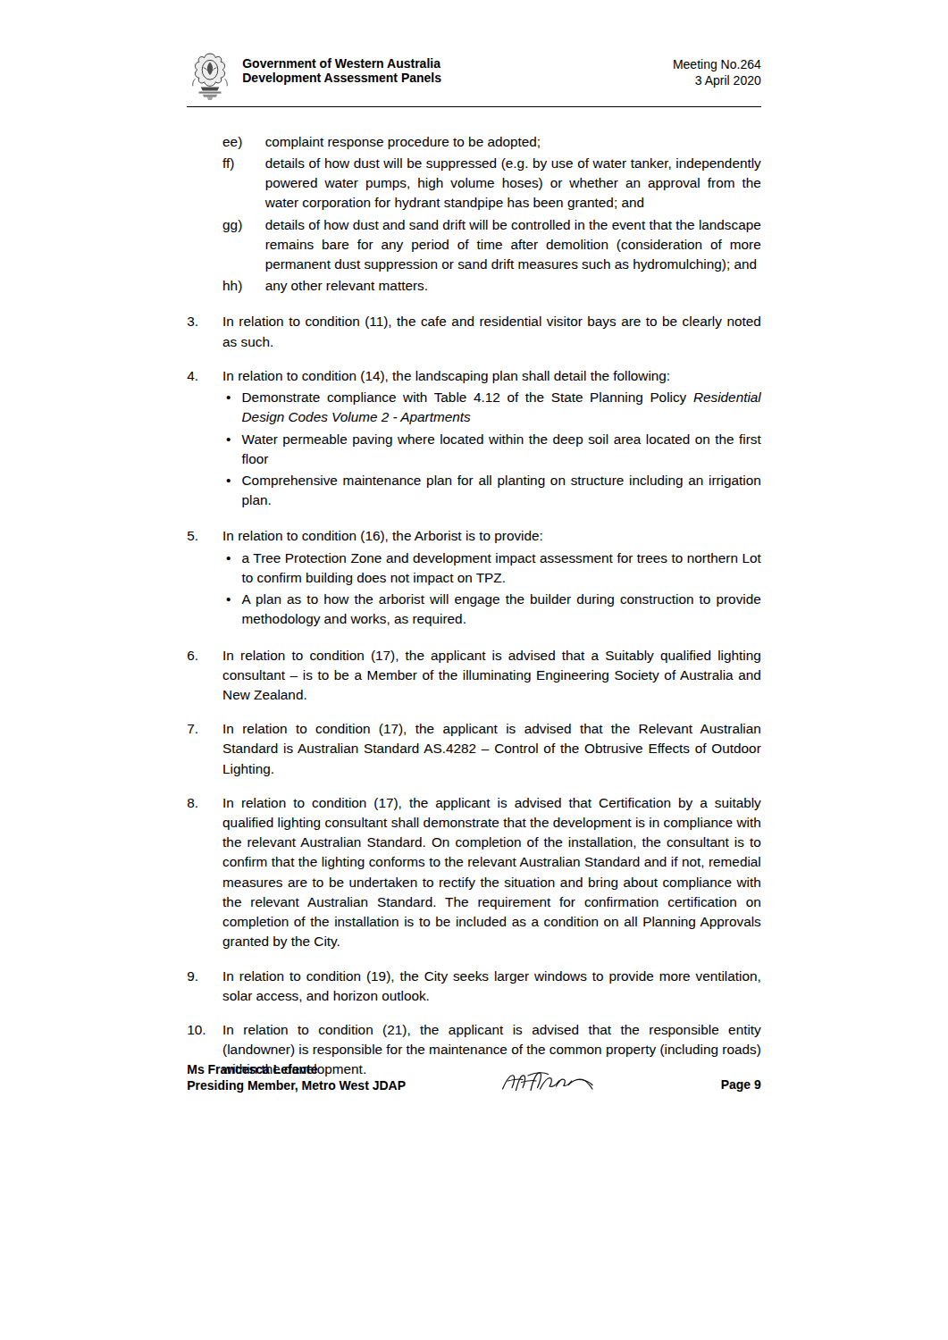Government of Western Australia
Development Assessment Panels
Meeting No.264
3 April 2020
ee) complaint response procedure to be adopted;
ff) details of how dust will be suppressed (e.g. by use of water tanker, independently powered water pumps, high volume hoses) or whether an approval from the water corporation for hydrant standpipe has been granted; and
gg) details of how dust and sand drift will be controlled in the event that the landscape remains bare for any period of time after demolition (consideration of more permanent dust suppression or sand drift measures such as hydromulching); and
hh) any other relevant matters.
3. In relation to condition (11), the cafe and residential visitor bays are to be clearly noted as such.
4. In relation to condition (14), the landscaping plan shall detail the following:
Demonstrate compliance with Table 4.12 of the State Planning Policy Residential Design Codes Volume 2 - Apartments
Water permeable paving where located within the deep soil area located on the first floor
Comprehensive maintenance plan for all planting on structure including an irrigation plan.
5. In relation to condition (16), the Arborist is to provide:
a Tree Protection Zone and development impact assessment for trees to northern Lot to confirm building does not impact on TPZ.
A plan as to how the arborist will engage the builder during construction to provide methodology and works, as required.
6. In relation to condition (17), the applicant is advised that a Suitably qualified lighting consultant – is to be a Member of the illuminating Engineering Society of Australia and New Zealand.
7. In relation to condition (17), the applicant is advised that the Relevant Australian Standard is Australian Standard AS.4282 – Control of the Obtrusive Effects of Outdoor Lighting.
8. In relation to condition (17), the applicant is advised that Certification by a suitably qualified lighting consultant shall demonstrate that the development is in compliance with the relevant Australian Standard. On completion of the installation, the consultant is to confirm that the lighting conforms to the relevant Australian Standard and if not, remedial measures are to be undertaken to rectify the situation and bring about compliance with the relevant Australian Standard. The requirement for confirmation certification on completion of the installation is to be included as a condition on all Planning Approvals granted by the City.
9. In relation to condition (19), the City seeks larger windows to provide more ventilation, solar access, and horizon outlook.
10. In relation to condition (21), the applicant is advised that the responsible entity (landowner) is responsible for the maintenance of the common property (including roads) within the development.
Ms Francesca Lefante
Presiding Member, Metro West JDAP
Page 9